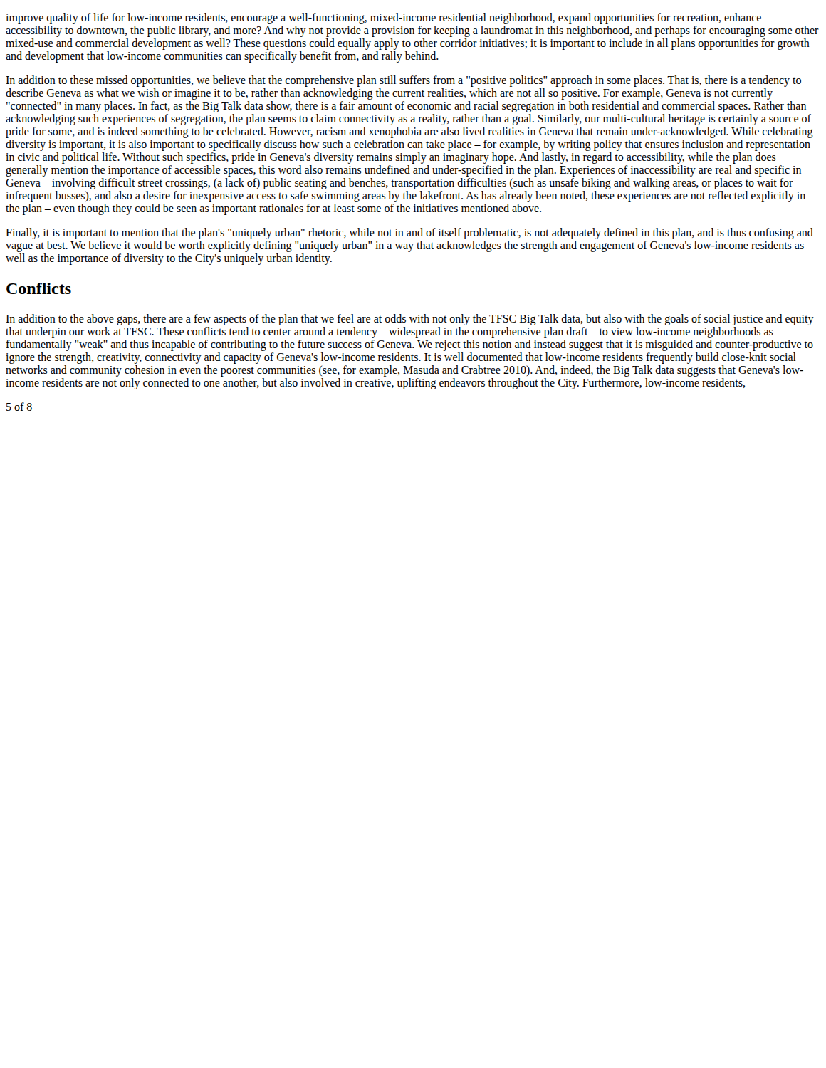improve quality of life for low-income residents, encourage a well-functioning, mixed-income residential neighborhood, expand opportunities for recreation, enhance accessibility to downtown, the public library, and more? And why not provide a provision for keeping a laundromat in this neighborhood, and perhaps for encouraging some other mixed-use and commercial development as well? These questions could equally apply to other corridor initiatives; it is important to include in all plans opportunities for growth and development that low-income communities can specifically benefit from, and rally behind.
In addition to these missed opportunities, we believe that the comprehensive plan still suffers from a "positive politics" approach in some places. That is, there is a tendency to describe Geneva as what we wish or imagine it to be, rather than acknowledging the current realities, which are not all so positive. For example, Geneva is not currently "connected" in many places. In fact, as the Big Talk data show, there is a fair amount of economic and racial segregation in both residential and commercial spaces. Rather than acknowledging such experiences of segregation, the plan seems to claim connectivity as a reality, rather than a goal. Similarly, our multi-cultural heritage is certainly a source of pride for some, and is indeed something to be celebrated. However, racism and xenophobia are also lived realities in Geneva that remain under-acknowledged. While celebrating diversity is important, it is also important to specifically discuss how such a celebration can take place – for example, by writing policy that ensures inclusion and representation in civic and political life. Without such specifics, pride in Geneva's diversity remains simply an imaginary hope. And lastly, in regard to accessibility, while the plan does generally mention the importance of accessible spaces, this word also remains undefined and under-specified in the plan. Experiences of inaccessibility are real and specific in Geneva – involving difficult street crossings, (a lack of) public seating and benches, transportation difficulties (such as unsafe biking and walking areas, or places to wait for infrequent busses), and also a desire for inexpensive access to safe swimming areas by the lakefront. As has already been noted, these experiences are not reflected explicitly in the plan – even though they could be seen as important rationales for at least some of the initiatives mentioned above.
Finally, it is important to mention that the plan's "uniquely urban" rhetoric, while not in and of itself problematic, is not adequately defined in this plan, and is thus confusing and vague at best. We believe it would be worth explicitly defining "uniquely urban" in a way that acknowledges the strength and engagement of Geneva's low-income residents as well as the importance of diversity to the City's uniquely urban identity.
Conflicts
In addition to the above gaps, there are a few aspects of the plan that we feel are at odds with not only the TFSC Big Talk data, but also with the goals of social justice and equity that underpin our work at TFSC. These conflicts tend to center around a tendency – widespread in the comprehensive plan draft – to view low-income neighborhoods as fundamentally "weak" and thus incapable of contributing to the future success of Geneva. We reject this notion and instead suggest that it is misguided and counter-productive to ignore the strength, creativity, connectivity and capacity of Geneva's low-income residents. It is well documented that low-income residents frequently build close-knit social networks and community cohesion in even the poorest communities (see, for example, Masuda and Crabtree 2010). And, indeed, the Big Talk data suggests that Geneva's low-income residents are not only connected to one another, but also involved in creative, uplifting endeavors throughout the City. Furthermore, low-income residents,
5 of 8